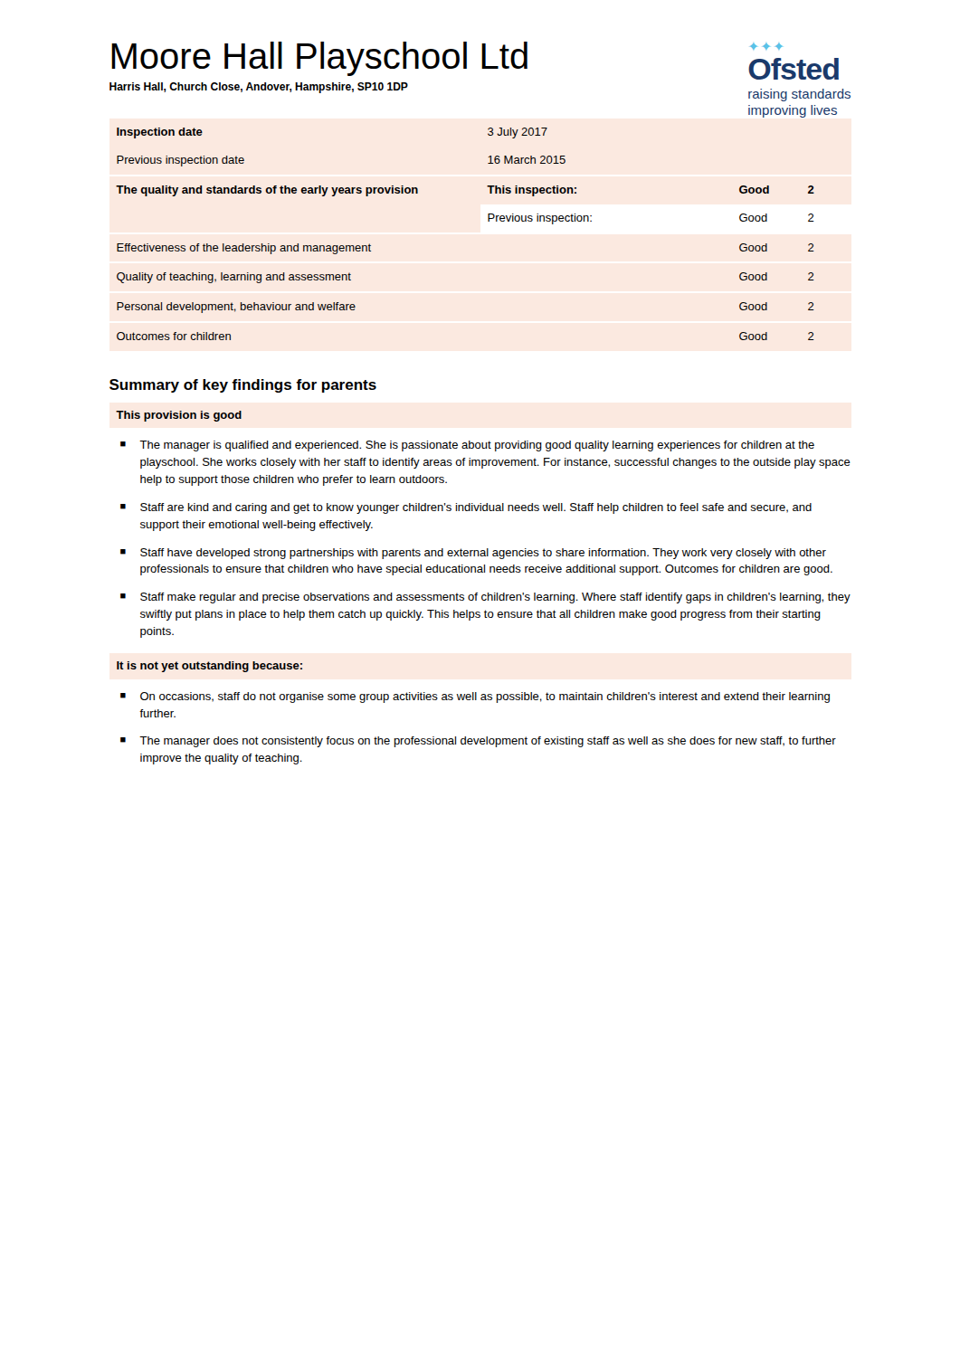Moore Hall Playschool Ltd
Harris Hall, Church Close, Andover, Hampshire, SP10 1DP
✦✦✦
Ofsted
raising standards
improving lives
| Inspection date | 3 July 2017 |
| Previous inspection date | 16 March 2015 |
| The quality and standards of the early years provision | This inspection: | Good | 2 |
| Previous inspection: | Good | 2 |
| Effectiveness of the leadership and management | Good | 2 |
| Quality of teaching, learning and assessment | Good | 2 |
| Personal development, behaviour and welfare | Good | 2 |
| Outcomes for children | Good | 2 |
Summary of key findings for parents
This provision is good
The manager is qualified and experienced. She is passionate about providing good quality learning experiences for children at the playschool. She works closely with her staff to identify areas of improvement. For instance, successful changes to the outside play space help to support those children who prefer to learn outdoors.
Staff are kind and caring and get to know younger children's individual needs well. Staff help children to feel safe and secure, and support their emotional well-being effectively.
Staff have developed strong partnerships with parents and external agencies to share information. They work very closely with other professionals to ensure that children who have special educational needs receive additional support. Outcomes for children are good.
Staff make regular and precise observations and assessments of children's learning. Where staff identify gaps in children's learning, they swiftly put plans in place to help them catch up quickly. This helps to ensure that all children make good progress from their starting points.
It is not yet outstanding because:
On occasions, staff do not organise some group activities as well as possible, to maintain children's interest and extend their learning further.
The manager does not consistently focus on the professional development of existing staff as well as she does for new staff, to further improve the quality of teaching.